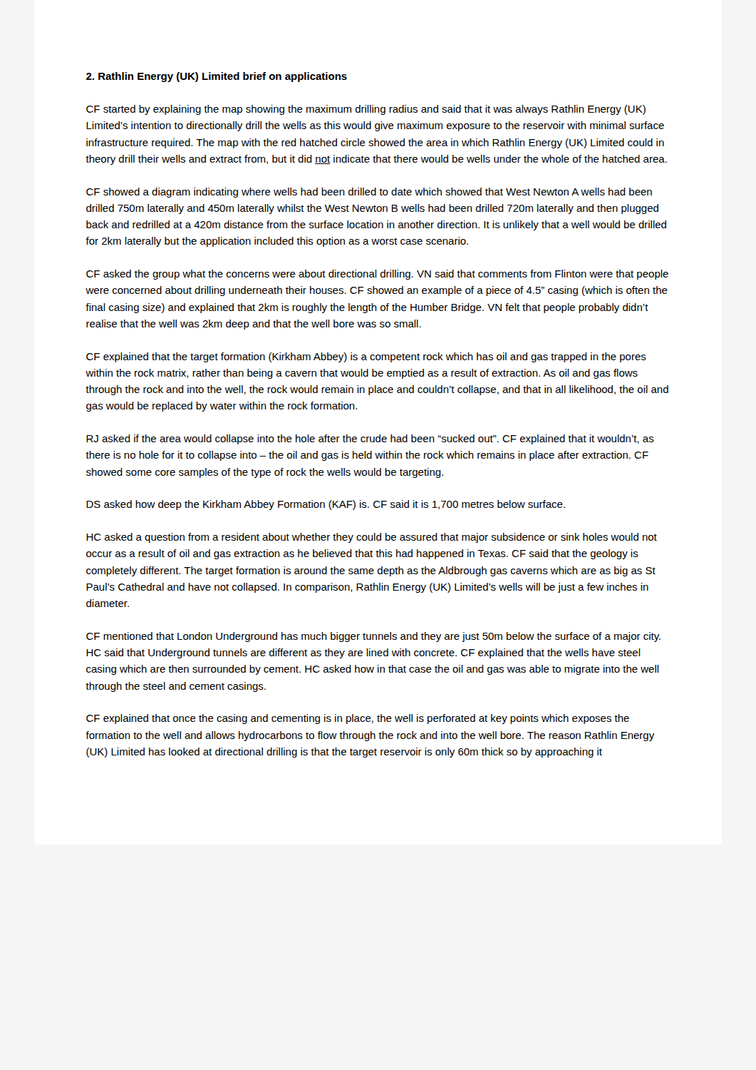2. Rathlin Energy (UK) Limited brief on applications
CF started by explaining the map showing the maximum drilling radius and said that it was always Rathlin Energy (UK) Limited’s intention to directionally drill the wells as this would give maximum exposure to the reservoir with minimal surface infrastructure required. The map with the red hatched circle showed the area in which Rathlin Energy (UK) Limited could in theory drill their wells and extract from, but it did not indicate that there would be wells under the whole of the hatched area.
CF showed a diagram indicating where wells had been drilled to date which showed that West Newton A wells had been drilled 750m laterally and 450m laterally whilst the West Newton B wells had been drilled 720m laterally and then plugged back and redrilled at a 420m distance from the surface location in another direction. It is unlikely that a well would be drilled for 2km laterally but the application included this option as a worst case scenario.
CF asked the group what the concerns were about directional drilling. VN said that comments from Flinton were that people were concerned about drilling underneath their houses. CF showed an example of a piece of 4.5” casing (which is often the final casing size) and explained that 2km is roughly the length of the Humber Bridge. VN felt that people probably didn’t realise that the well was 2km deep and that the well bore was so small.
CF explained that the target formation (Kirkham Abbey) is a competent rock which has oil and gas trapped in the pores within the rock matrix, rather than being a cavern that would be emptied as a result of extraction. As oil and gas flows through the rock and into the well, the rock would remain in place and couldn’t collapse, and that in all likelihood, the oil and gas would be replaced by water within the rock formation.
RJ asked if the area would collapse into the hole after the crude had been “sucked out”. CF explained that it wouldn’t, as there is no hole for it to collapse into – the oil and gas is held within the rock which remains in place after extraction. CF showed some core samples of the type of rock the wells would be targeting.
DS asked how deep the Kirkham Abbey Formation (KAF) is. CF said it is 1,700 metres below surface.
HC asked a question from a resident about whether they could be assured that major subsidence or sink holes would not occur as a result of oil and gas extraction as he believed that this had happened in Texas. CF said that the geology is completely different. The target formation is around the same depth as the Aldbrough gas caverns which are as big as St Paul’s Cathedral and have not collapsed. In comparison, Rathlin Energy (UK) Limited’s wells will be just a few inches in diameter.
CF mentioned that London Underground has much bigger tunnels and they are just 50m below the surface of a major city. HC said that Underground tunnels are different as they are lined with concrete. CF explained that the wells have steel casing which are then surrounded by cement. HC asked how in that case the oil and gas was able to migrate into the well through the steel and cement casings.
CF explained that once the casing and cementing is in place, the well is perforated at key points which exposes the formation to the well and allows hydrocarbons to flow through the rock and into the well bore. The reason Rathlin Energy (UK) Limited has looked at directional drilling is that the target reservoir is only 60m thick so by approaching it